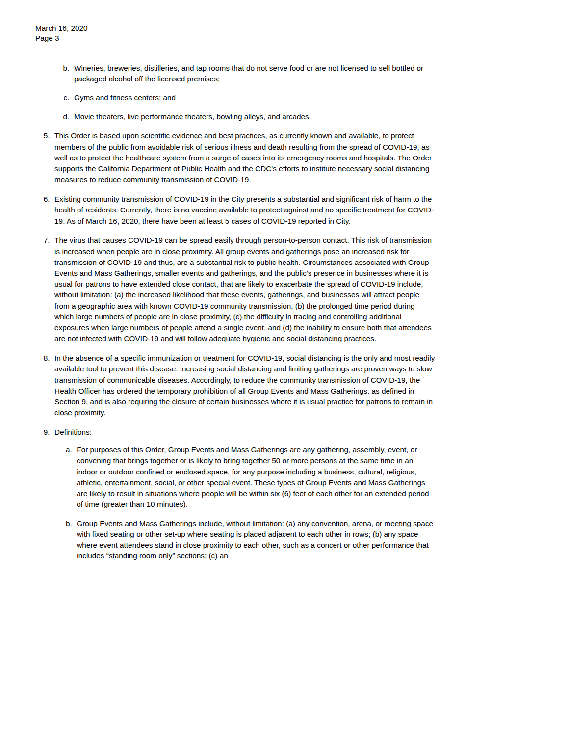March 16, 2020
Page 3
Wineries, breweries, distilleries, and tap rooms that do not serve food or are not licensed to sell bottled or packaged alcohol off the licensed premises;
Gyms and fitness centers; and
Movie theaters, live performance theaters, bowling alleys, and arcades.
This Order is based upon scientific evidence and best practices, as currently known and available, to protect members of the public from avoidable risk of serious illness and death resulting from the spread of COVID-19, as well as to protect the healthcare system from a surge of cases into its emergency rooms and hospitals. The Order supports the California Department of Public Health and the CDC's efforts to institute necessary social distancing measures to reduce community transmission of COVID-19.
Existing community transmission of COVID-19 in the City presents a substantial and significant risk of harm to the health of residents. Currently, there is no vaccine available to protect against and no specific treatment for COVID-19. As of March 16, 2020, there have been at least 5 cases of COVID-19 reported in City.
The virus that causes COVID-19 can be spread easily through person-to-person contact. This risk of transmission is increased when people are in close proximity. All group events and gatherings pose an increased risk for transmission of COVID-19 and thus, are a substantial risk to public health. Circumstances associated with Group Events and Mass Gatherings, smaller events and gatherings, and the public's presence in businesses where it is usual for patrons to have extended close contact, that are likely to exacerbate the spread of COVID-19 include, without limitation: (a) the increased likelihood that these events, gatherings, and businesses will attract people from a geographic area with known COVID-19 community transmission, (b) the prolonged time period during which large numbers of people are in close proximity, (c) the difficulty in tracing and controlling additional exposures when large numbers of people attend a single event, and (d) the inability to ensure both that attendees are not infected with COVID-19 and will follow adequate hygienic and social distancing practices.
In the absence of a specific immunization or treatment for COVID-19, social distancing is the only and most readily available tool to prevent this disease. Increasing social distancing and limiting gatherings are proven ways to slow transmission of communicable diseases. Accordingly, to reduce the community transmission of COVID-19, the Health Officer has ordered the temporary prohibition of all Group Events and Mass Gatherings, as defined in Section 9, and is also requiring the closure of certain businesses where it is usual practice for patrons to remain in close proximity.
Definitions:
For purposes of this Order, Group Events and Mass Gatherings are any gathering, assembly, event, or convening that brings together or is likely to bring together 50 or more persons at the same time in an indoor or outdoor confined or enclosed space, for any purpose including a business, cultural, religious, athletic, entertainment, social, or other special event. These types of Group Events and Mass Gatherings are likely to result in situations where people will be within six (6) feet of each other for an extended period of time (greater than 10 minutes).
Group Events and Mass Gatherings include, without limitation: (a) any convention, arena, or meeting space with fixed seating or other set-up where seating is placed adjacent to each other in rows; (b) any space where event attendees stand in close proximity to each other, such as a concert or other performance that includes “standing room only” sections; (c) an